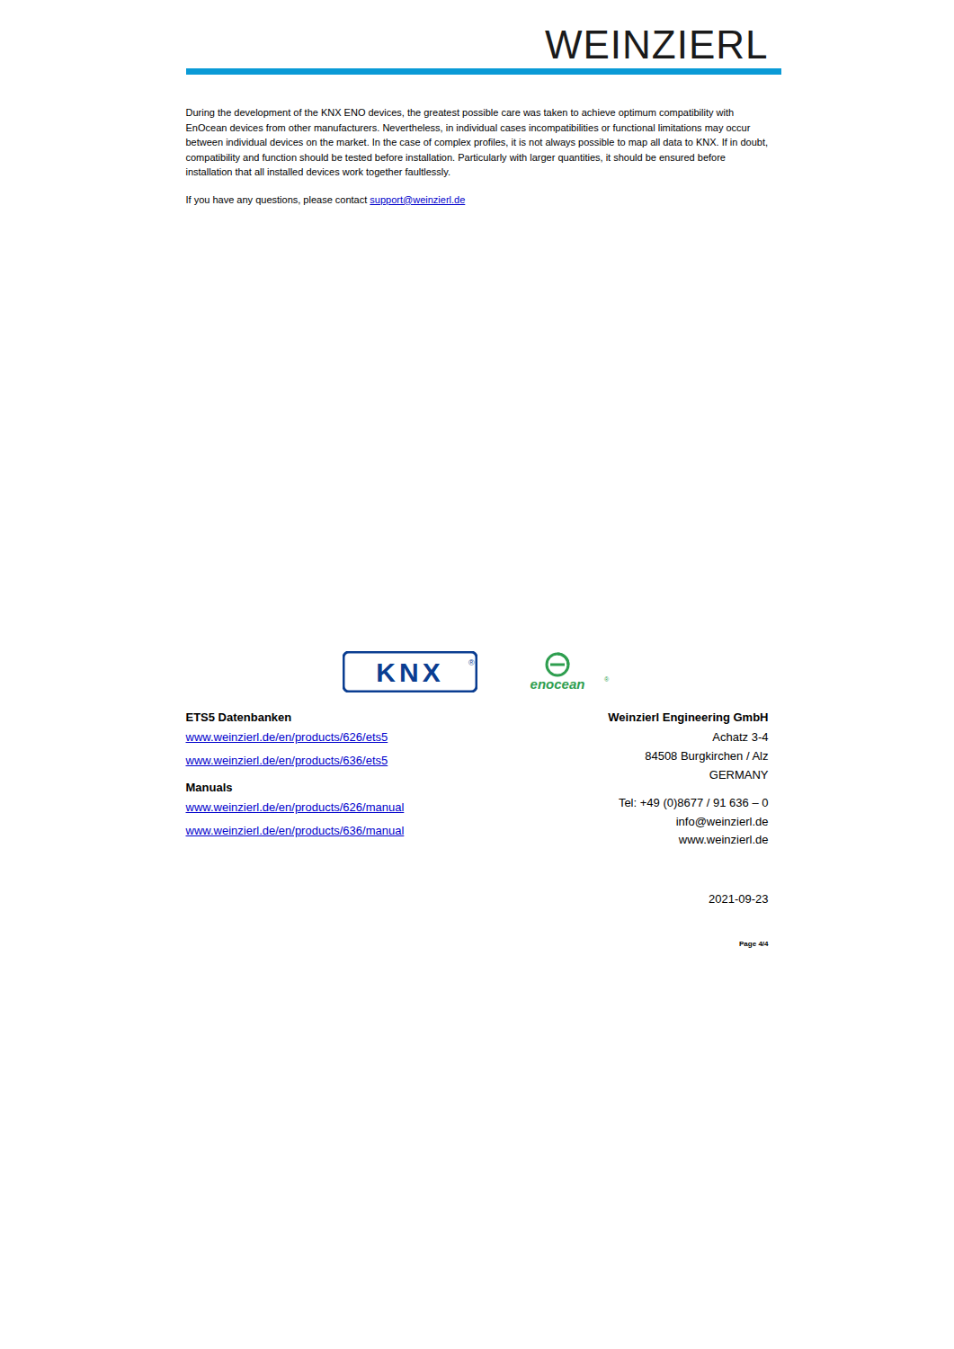WEINZIERL
During the development of the KNX ENO devices, the greatest possible care was taken to achieve optimum compatibility with EnOcean devices from other manufacturers. Nevertheless, in individual cases incompatibilities or functional limitations may occur between individual devices on the market. In the case of complex profiles, it is not always possible to map all data to KNX. If in doubt, compatibility and function should be tested before installation. Particularly with larger quantities, it should be ensured before installation that all installed devices work together faultlessly.
If you have any questions, please contact support@weinzierl.de
KNX ® enocean ®
ETS5 Datenbanken
www.weinzierl.de/en/products/626/ets5 www.weinzierl.de/en/products/636/ets5
Manuals
www.weinzierl.de/en/products/626/manual www.weinzierl.de/en/products/636/manual
Weinzierl Engineering GmbH
Achatz 3-4
84508 Burgkirchen / Alz
GERMANY
Tel: +49 (0)8677 / 91 636 – 0
info@weinzierl.de
www.weinzierl.de
2021-09-23
Page 4/4